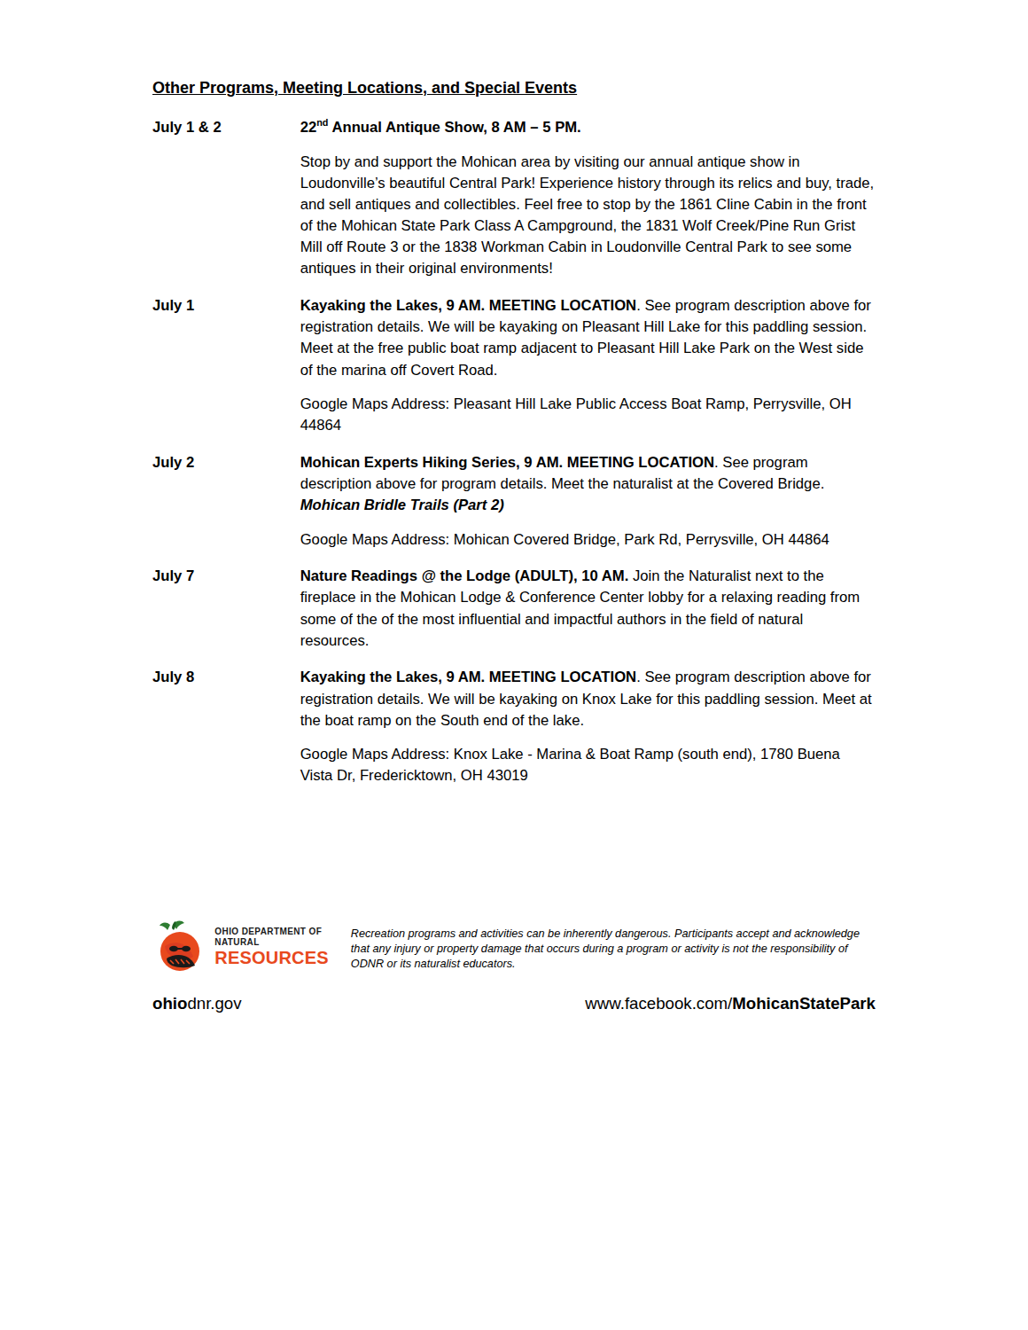Other Programs, Meeting Locations, and Special Events
July 1 & 2
22nd Annual Antique Show, 8 AM – 5 PM.
Stop by and support the Mohican area by visiting our annual antique show in Loudonville’s beautiful Central Park! Experience history through its relics and buy, trade, and sell antiques and collectibles. Feel free to stop by the 1861 Cline Cabin in the front of the Mohican State Park Class A Campground, the 1831 Wolf Creek/Pine Run Grist Mill off Route 3 or the 1838 Workman Cabin in Loudonville Central Park to see some antiques in their original environments!
July 1
Kayaking the Lakes, 9 AM. MEETING LOCATION. See program description above for registration details. We will be kayaking on Pleasant Hill Lake for this paddling session. Meet at the free public boat ramp adjacent to Pleasant Hill Lake Park on the West side of the marina off Covert Road.
Google Maps Address: Pleasant Hill Lake Public Access Boat Ramp, Perrysville, OH 44864
July 2
Mohican Experts Hiking Series, 9 AM. MEETING LOCATION. See program description above for program details. Meet the naturalist at the Covered Bridge. Mohican Bridle Trails (Part 2)
Google Maps Address: Mohican Covered Bridge, Park Rd, Perrysville, OH 44864
July 7
Nature Readings @ the Lodge (ADULT), 10 AM. Join the Naturalist next to the fireplace in the Mohican Lodge & Conference Center lobby for a relaxing reading from some of the of the most influential and impactful authors in the field of natural resources.
July 8
Kayaking the Lakes, 9 AM. MEETING LOCATION. See program description above for registration details. We will be kayaking on Knox Lake for this paddling session. Meet at the boat ramp on the South end of the lake.
Google Maps Address: Knox Lake - Marina & Boat Ramp (south end), 1780 Buena Vista Dr, Fredericktown, OH 43019
OHIO DEPARTMENT OF
NATURAL RESOURCES
Recreation programs and activities can be inherently dangerous. Participants accept and acknowledge that any injury or property damage that occurs during a program or activity is not the responsibility of ODNR or its naturalist educators.
ohiodnr.gov
www.facebook.com/MohicanStatePark